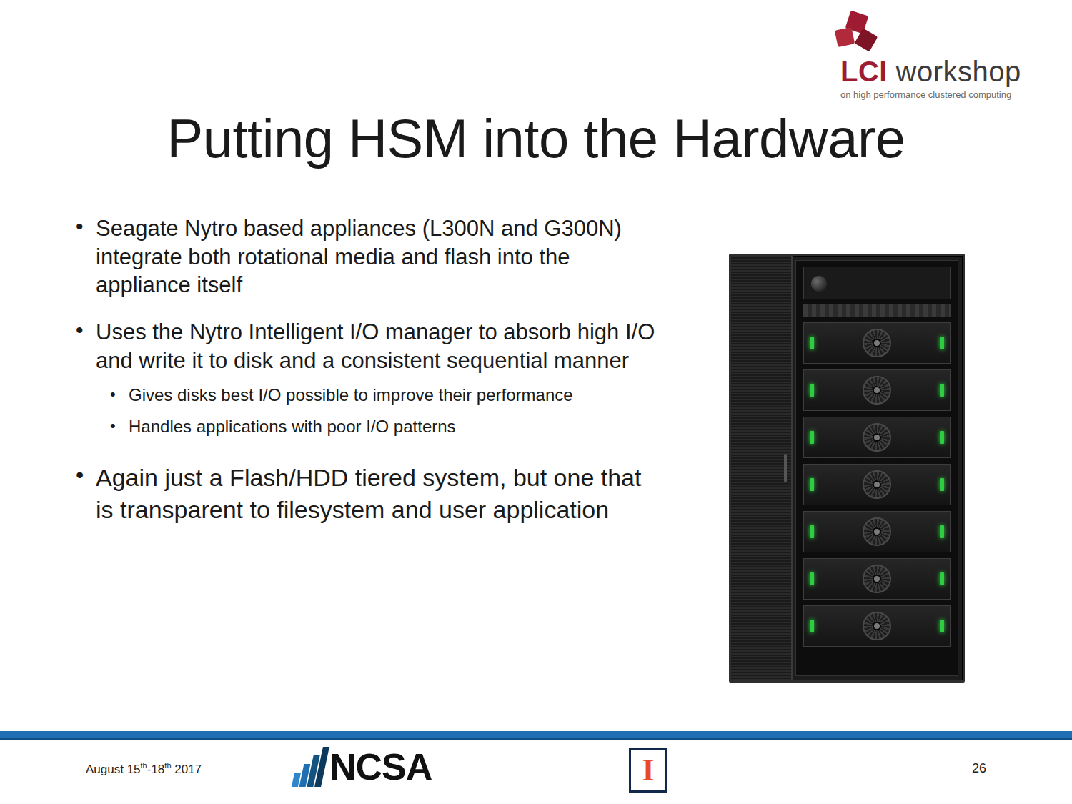LCI workshop
on high performance clustered computing
Putting HSM into the Hardware
Seagate Nytro based appliances (L300N and G300N) integrate both rotational media and flash into the appliance itself
Uses the Nytro Intelligent I/O manager to absorb high I/O and write it to disk and a consistent sequential manner
Gives disks best I/O possible to improve their performance
Handles applications with poor I/O patterns
Again just a Flash/HDD tiered system, but one that is transparent to filesystem and user application
August 15th-18th 2017
NCSA
I
26